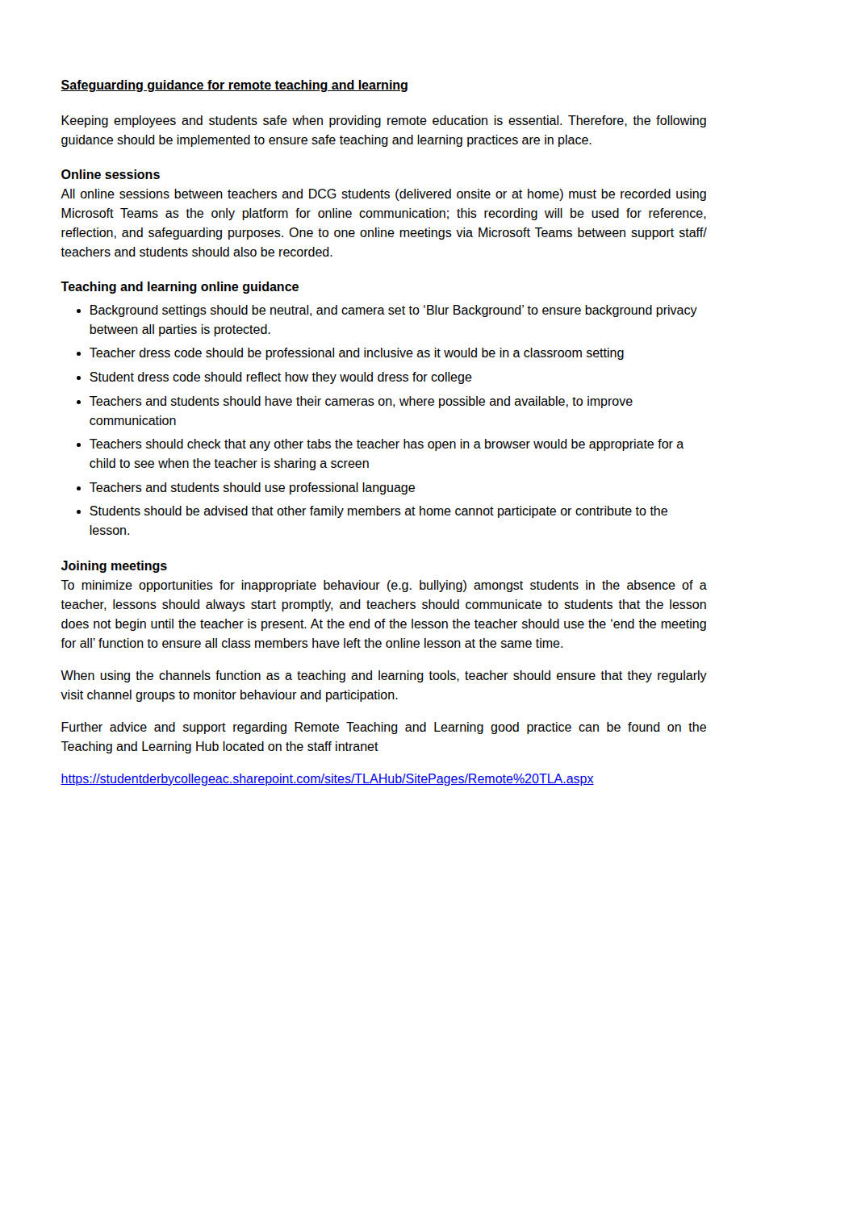Safeguarding guidance for remote teaching and learning
Keeping employees and students safe when providing remote education is essential. Therefore, the following guidance should be implemented to ensure safe teaching and learning practices are in place.
Online sessions
All online sessions between teachers and DCG students (delivered onsite or at home) must be recorded using Microsoft Teams as the only platform for online communication; this recording will be used for reference, reflection, and safeguarding purposes. One to one online meetings via Microsoft Teams between support staff/ teachers and students should also be recorded.
Teaching and learning online guidance
Background settings should be neutral, and camera set to ‘Blur Background’ to ensure background privacy between all parties is protected.
Teacher dress code should be professional and inclusive as it would be in a classroom setting
Student dress code should reflect how they would dress for college
Teachers and students should have their cameras on, where possible and available, to improve communication
Teachers should check that any other tabs the teacher has open in a browser would be appropriate for a child to see when the teacher is sharing a screen
Teachers and students should use professional language
Students should be advised that other family members at home cannot participate or contribute to the lesson.
Joining meetings
To minimize opportunities for inappropriate behaviour (e.g. bullying) amongst students in the absence of a teacher, lessons should always start promptly, and teachers should communicate to students that the lesson does not begin until the teacher is present. At the end of the lesson the teacher should use the ‘end the meeting for all’ function to ensure all class members have left the online lesson at the same time.
When using the channels function as a teaching and learning tools, teacher should ensure that they regularly visit channel groups to monitor behaviour and participation.
Further advice and support regarding Remote Teaching and Learning good practice can be found on the Teaching and Learning Hub located on the staff intranet
https://studentderbycollegeac.sharepoint.com/sites/TLAHub/SitePages/Remote%20TLA.aspx